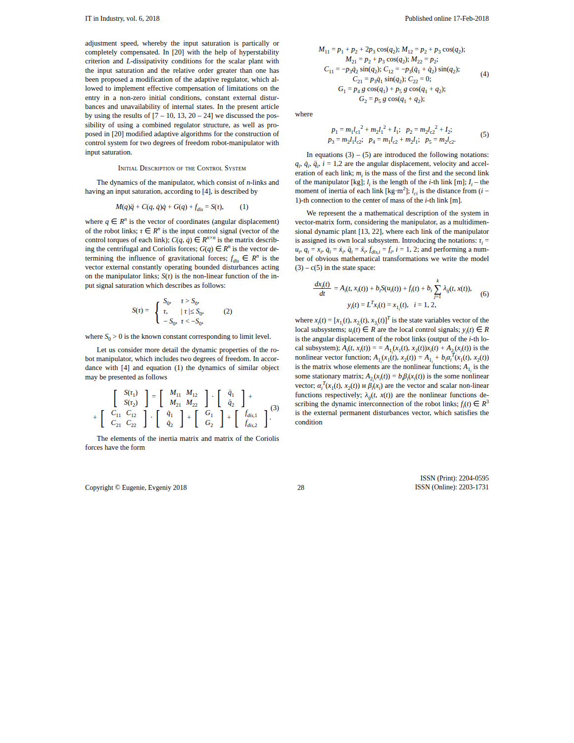IT in Industry, vol. 6, 2018
Published online 17-Feb-2018
adjustment speed, whereby the input saturation is partically or completely compensated. In [20] with the help of hyperstability criterion and L-dissipativity conditions for the scalar plant with the input saturation and the relative order greater than one has been proposed a modification of the adaptive regulator, which allowed to implement effective compensation of limitations on the entry in a non-zero initial conditions, constant external disturbances and unavailability of internal states. In the present article by using the results of [7 – 10, 13, 20 – 24] we discussed the possibility of using a combined regulator structure, as well as proposed in [20] modified adaptive algorithms for the construction of control system for two degrees of freedom robot-manipulator with input saturation.
Initial Description of the Control System
The dynamics of the manipulator, which consist of n-links and having an input saturation, according to [4], is described by
M(q)q̈ + C(q, q̇)q̇ + G(q) + fdis = S(τ),
(1)
where q ∈ Rn is the vector of coordinates (angular displacement) of the robot links; τ ∈ Rn is the input control signal (vector of the control torques of each link); C(q, q̇) ∈ Rn×n is the matrix describing the centrifugal and Coriolis forces; G(q) ∈ Rn is the vector determining the influence of gravitational forces; fdis ∈ Rn is the vector external constantly operating bounded disturbances acting on the manipulator links; S(τ) is the non-linear function of the input signal saturation which describes as follows:
S(τ) = {
| S 0 , | τ > S 0 , |
| τ , | / τ /≤ S 0 , |
| − S 0 , | τ < − S 0 , |
(2)
where S0 > 0 is the known constant corresponding to limit level.
Let us consider more detail the dynamic properties of the robot manipulator, which includes two degrees of freedom. In accordance with [4] and equation (1) the dynamics of similar object may be presented as follows
[
| S ( τ 1 ) |
| S ( τ 2 ) |
] = [
| M 11 | M 12 |
| M 21 | M 22 |
] · [
| q̈ 1 |
| q̈ 2 |
] +
+ [
| C 11 | C 12 |
| C 21 | C 22 |
] · [
| q̇ 1 |
| q̇ 2 |
] + [
| G 1 |
| G 2 |
] + [
| f dis ,1 |
| f dis ,2 |
].
(3)
The elements of the inertia matrix and matrix of the Coriolis forces have the form
M11 = p1 + p2 + 2p3 cos(q2); M12 = p2 + p3 cos(q2);
M21 = p2 + p3 cos(q2); M22 = p2;
C11 = −p3q̇2 sin(q2); C12 = −p3(q̇1 + q̇2) sin(q2);
C21 = p3q̇1 sin(q2); C22 = 0;
G1 = p4 g cos(q1) + p5 g cos(q1 + q2);
G2 = p5 g cos(q1 + q2);
(4)
where
p1 = m1lc12 + m2l12 + I1; p2 = m2lc22 + I2;
p3 = m2l1lc2; p4 = m1lc2 + m2l1; p5 = m2lc2.
(5)
In equations (3) – (5) are introduced the following notations: qi, q̇i, q̈i, i = 1,2 are the angular displacement, velocity and acceleration of each link; mi is the mass of the first and the second link of the manipulator [kg]; li is the length of the i-th link [m]; Ii – the moment of inertia of each link [kg·m2]; lci is the distance from (i − 1)-th connection to the center of mass of the i-th link [m].
We represent the a mathematical description of the system in vector-matrix form, considering the manipulator, as a multidimensional dynamic plant [13, 22], where each link of the manipulator is assigned its own local subsystem. Introducing the notations: τi = ui, qi = xi, q̇i = ẋi, q̈i = ẍi, fdis,i = fi, i = 1, 2; and performing a number of obvious mathematical transformations we write the model (3) – c(5) in the state space:
dxi(t) dt = Ai(t, xi(t)) + biS(ui(t)) + fi(t) + bi k∑j=1 λij(t, x(t)),
yi(t) = LTxi(t) = x1i(t), i = 1, 2,
(6)
where xi(t) = [x1i(t), x2i(t), x3i(t)]T is the state variables vector of the local subsystems; ui(t) ∈ R are the local control signals; yi(t) ∈ R is the angular displacement of the robot links (output of the i-th local subsystem); Ai(t, xi(t)) = = A1i(x1(t), x2(t))xi(t) + A2i(xi(t)) is the nonlinear vector function; A1i(x1(t), x2(t)) = A1i + biαiT(x1(t), x2(t)) is the matrix whose elements are the nonlinear functions; A1i is the some stationary matrix; A2i(xi(t)) = biβi(xi(t)) is the some nonlinear vector; αiT(x1(t), x2(t)) и βi(xi) are the vector and scalar non-linear functions respectively; λij(t, x(t)) are the nonlinear functions describing the dynamic interconnection of the robot links; fi(t) ∈ R3 is the external permanent disturbances vector, which satisfies the condition
Copyright © Eugenie, Evgeniy 2018
28
ISSN (Print): 2204-0595
ISSN (Online): 2203-1731